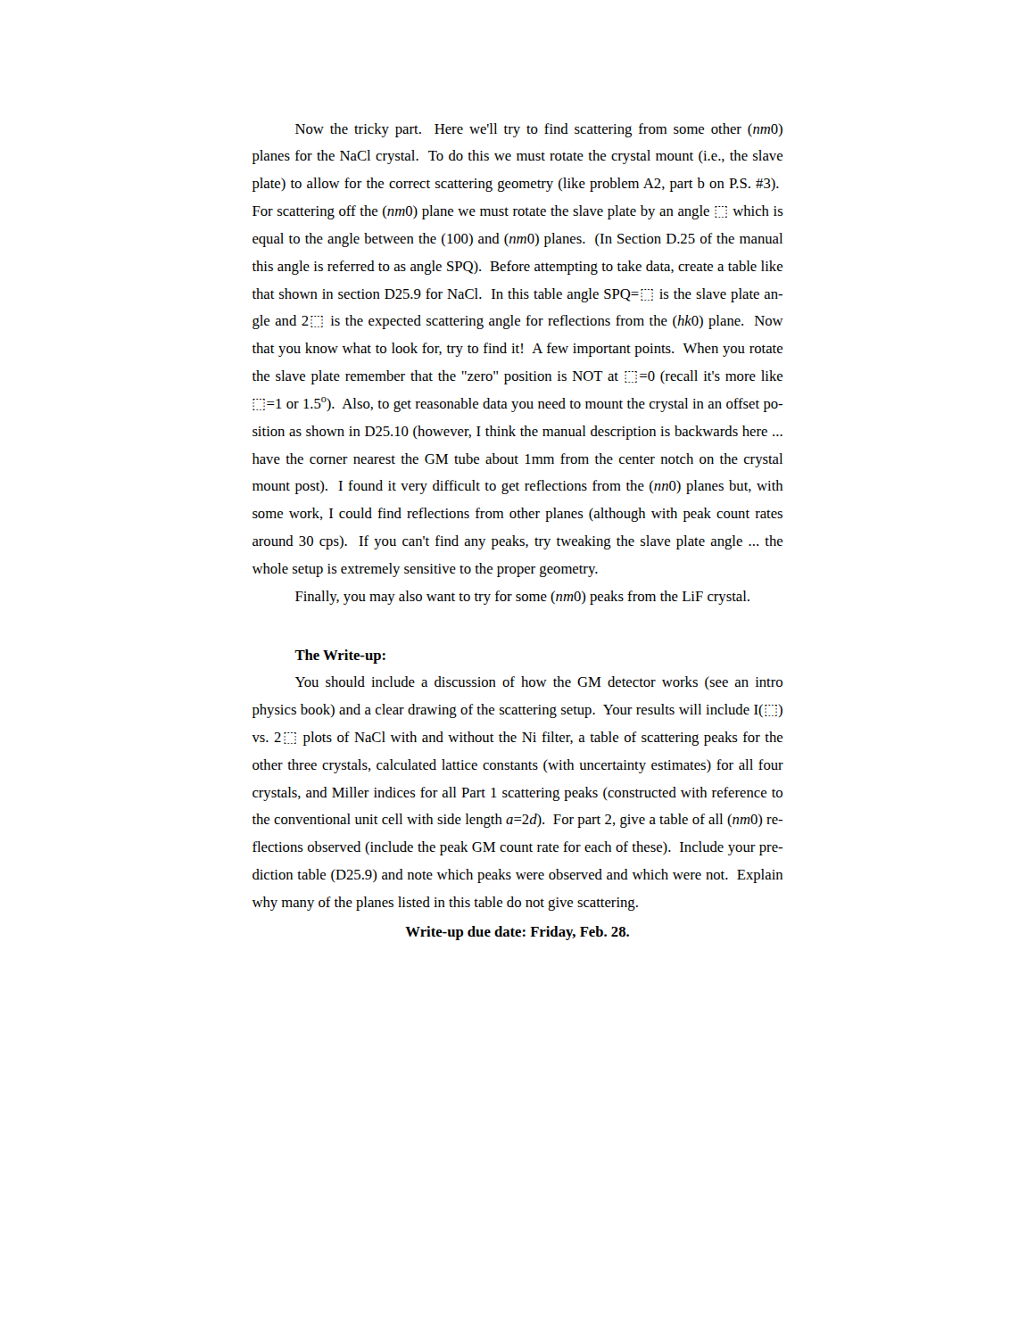Now the tricky part. Here we'll try to find scattering from some other (nm0) planes for the NaCl crystal. To do this we must rotate the crystal mount (i.e., the slave plate) to allow for the correct scattering geometry (like problem A2, part b on P.S. #3). For scattering off the (nm0) plane we must rotate the slave plate by an angle ⬚ which is equal to the angle between the (100) and (nm0) planes. (In Section D.25 of the manual this angle is referred to as angle SPQ). Before attempting to take data, create a table like that shown in section D25.9 for NaCl. In this table angle SPQ=⬚ is the slave plate angle and 2⬚ is the expected scattering angle for reflections from the (hk0) plane. Now that you know what to look for, try to find it! A few important points. When you rotate the slave plate remember that the "zero" position is NOT at ⬚=0 (recall it's more like ⬚=1 or 1.5o). Also, to get reasonable data you need to mount the crystal in an offset position as shown in D25.10 (however, I think the manual description is backwards here ... have the corner nearest the GM tube about 1mm from the center notch on the crystal mount post). I found it very difficult to get reflections from the (nn0) planes but, with some work, I could find reflections from other planes (although with peak count rates around 30 cps). If you can't find any peaks, try tweaking the slave plate angle ... the whole setup is extremely sensitive to the proper geometry.
Finally, you may also want to try for some (nm0) peaks from the LiF crystal.
The Write-up:
You should include a discussion of how the GM detector works (see an intro physics book) and a clear drawing of the scattering setup. Your results will include I(⬚) vs. 2⬚ plots of NaCl with and without the Ni filter, a table of scattering peaks for the other three crystals, calculated lattice constants (with uncertainty estimates) for all four crystals, and Miller indices for all Part 1 scattering peaks (constructed with reference to the conventional unit cell with side length a=2d). For part 2, give a table of all (nm0) reflections observed (include the peak GM count rate for each of these). Include your prediction table (D25.9) and note which peaks were observed and which were not. Explain why many of the planes listed in this table do not give scattering.
Write-up due date: Friday, Feb. 28.